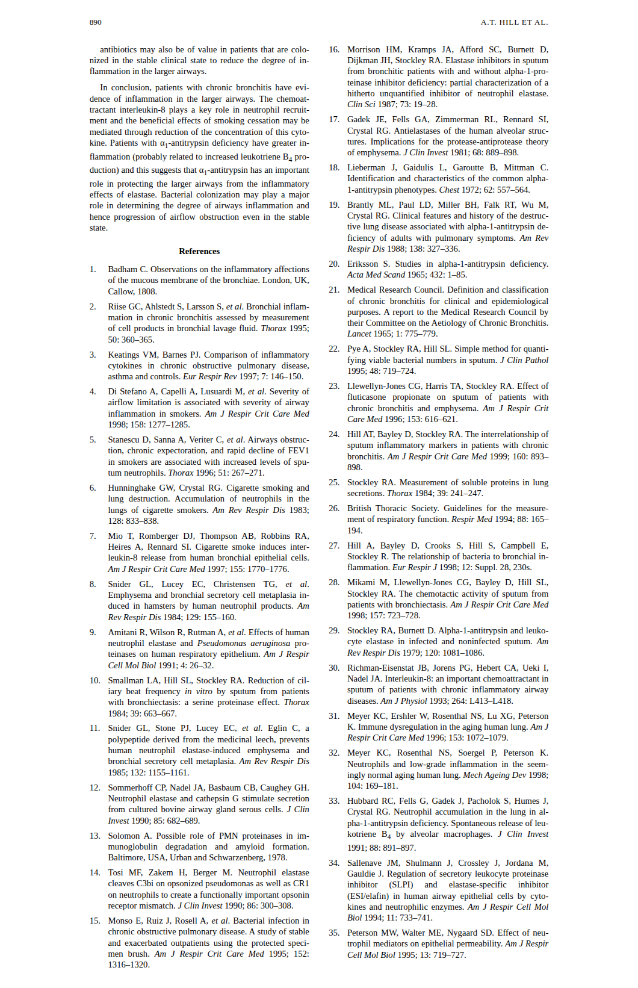890 A.T. HILL ET AL.
antibiotics may also be of value in patients that are colonized in the stable clinical state to reduce the degree of inflammation in the larger airways.
In conclusion, patients with chronic bronchitis have evidence of inflammation in the larger airways. The chemoattractant interleukin-8 plays a key role in neutrophil recruitment and the beneficial effects of smoking cessation may be mediated through reduction of the concentration of this cytokine. Patients with α1-antitrypsin deficiency have greater inflammation (probably related to increased leukotriene B4 production) and this suggests that α1-antitrypsin has an important role in protecting the larger airways from the inflammatory effects of elastase. Bacterial colonization may play a major role in determining the degree of airways inflammation and hence progression of airflow obstruction even in the stable state.
References
Badham C. Observations on the inflammatory affections of the mucous membrane of the bronchiae. London, UK, Callow, 1808.
Riise GC, Ahlstedt S, Larsson S, et al. Bronchial inflammation in chronic bronchitis assessed by measurement of cell products in bronchial lavage fluid. Thorax 1995; 50: 360–365.
Keatings VM, Barnes PJ. Comparison of inflammatory cytokines in chronic obstructive pulmonary disease, asthma and controls. Eur Respir Rev 1997; 7: 146–150.
Di Stefano A, Capelli A, Lusuardi M, et al. Severity of airflow limitation is associated with severity of airway inflammation in smokers. Am J Respir Crit Care Med 1998; 158: 1277–1285.
Stanescu D, Sanna A, Veriter C, et al. Airways obstruction, chronic expectoration, and rapid decline of FEV1 in smokers are associated with increased levels of sputum neutrophils. Thorax 1996; 51: 267–271.
Hunninghake GW, Crystal RG. Cigarette smoking and lung destruction. Accumulation of neutrophils in the lungs of cigarette smokers. Am Rev Respir Dis 1983; 128: 833–838.
Mio T, Romberger DJ, Thompson AB, Robbins RA, Heires A, Rennard SI. Cigarette smoke induces interleukin-8 release from human bronchial epithelial cells. Am J Respir Crit Care Med 1997; 155: 1770–1776.
Snider GL, Lucey EC, Christensen TG, et al. Emphysema and bronchial secretory cell metaplasia induced in hamsters by human neutrophil products. Am Rev Respir Dis 1984; 129: 155–160.
Amitani R, Wilson R, Rutman A, et al. Effects of human neutrophil elastase and Pseudomonas aeruginosa proteinases on human respiratory epithelium. Am J Respir Cell Mol Biol 1991; 4: 26–32.
Smallman LA, Hill SL, Stockley RA. Reduction of ciliary beat frequency in vitro by sputum from patients with bronchiectasis: a serine proteinase effect. Thorax 1984; 39: 663–667.
Snider GL, Stone PJ, Lucey EC, et al. Eglin C, a polypeptide derived from the medicinal leech, prevents human neutrophil elastase-induced emphysema and bronchial secretory cell metaplasia. Am Rev Respir Dis 1985; 132: 1155–1161.
Sommerhoff CP, Nadel JA, Basbaum CB, Caughey GH. Neutrophil elastase and cathepsin G stimulate secretion from cultured bovine airway gland serous cells. J Clin Invest 1990; 85: 682–689.
Solomon A. Possible role of PMN proteinases in immunoglobulin degradation and amyloid formation. Baltimore, USA, Urban and Schwarzenberg, 1978.
Tosi MF, Zakem H, Berger M. Neutrophil elastase cleaves C3bi on opsonized pseudomonas as well as CR1 on neutrophils to create a functionally important opsonin receptor mismatch. J Clin Invest 1990; 86: 300–308.
Monso E, Ruiz J, Rosell A, et al. Bacterial infection in chronic obstructive pulmonary disease. A study of stable and exacerbated outpatients using the protected specimen brush. Am J Respir Crit Care Med 1995; 152: 1316–1320.
Morrison HM, Kramps JA, Afford SC, Burnett D, Dijkman JH, Stockley RA. Elastase inhibitors in sputum from bronchitic patients with and without alpha-1-proteinase inhibitor deficiency: partial characterization of a hitherto unquantified inhibitor of neutrophil elastase. Clin Sci 1987; 73: 19–28.
Gadek JE, Fells GA, Zimmerman RL, Rennard SI, Crystal RG. Antielastases of the human alveolar structures. Implications for the protease-antiprotease theory of emphysema. J Clin Invest 1981; 68: 889–898.
Lieberman J, Gaidulis L, Garoutte B, Mittman C. Identification and characteristics of the common alpha-1-antitrypsin phenotypes. Chest 1972; 62: 557–564.
Brantly ML, Paul LD, Miller BH, Falk RT, Wu M, Crystal RG. Clinical features and history of the destructive lung disease associated with alpha-1-antitrypsin deficiency of adults with pulmonary symptoms. Am Rev Respir Dis 1988; 138: 327–336.
Eriksson S. Studies in alpha-1-antitrypsin deficiency. Acta Med Scand 1965; 432: 1–85.
Medical Research Council. Definition and classification of chronic bronchitis for clinical and epidemiological purposes. A report to the Medical Research Council by their Committee on the Aetiology of Chronic Bronchitis. Lancet 1965; 1: 775–779.
Pye A, Stockley RA, Hill SL. Simple method for quantifying viable bacterial numbers in sputum. J Clin Pathol 1995; 48: 719–724.
Llewellyn-Jones CG, Harris TA, Stockley RA. Effect of fluticasone propionate on sputum of patients with chronic bronchitis and emphysema. Am J Respir Crit Care Med 1996; 153: 616–621.
Hill AT, Bayley D, Stockley RA. The interrelationship of sputum inflammatory markers in patients with chronic bronchitis. Am J Respir Crit Care Med 1999; 160: 893–898.
Stockley RA. Measurement of soluble proteins in lung secretions. Thorax 1984; 39: 241–247.
British Thoracic Society. Guidelines for the measurement of respiratory function. Respir Med 1994; 88: 165–194.
Hill A, Bayley D, Crooks S, Hill S, Campbell E, Stockley R. The relationship of bacteria to bronchial inflammation. Eur Respir J 1998; 12: Suppl. 28, 230s.
Mikami M, Llewellyn-Jones CG, Bayley D, Hill SL, Stockley RA. The chemotactic activity of sputum from patients with bronchiectasis. Am J Respir Crit Care Med 1998; 157: 723–728.
Stockley RA, Burnett D. Alpha-1-antitrypsin and leukocyte elastase in infected and noninfected sputum. Am Rev Respir Dis 1979; 120: 1081–1086.
Richman-Eisenstat JB, Jorens PG, Hebert CA, Ueki I, Nadel JA. Interleukin-8: an important chemoattractant in sputum of patients with chronic inflammatory airway diseases. Am J Physiol 1993; 264: L413–L418.
Meyer KC, Ershler W, Rosenthal NS, Lu XG, Peterson K. Immune dysregulation in the aging human lung. Am J Respir Crit Care Med 1996; 153: 1072–1079.
Meyer KC, Rosenthal NS, Soergel P, Peterson K. Neutrophils and low-grade inflammation in the seemingly normal aging human lung. Mech Ageing Dev 1998; 104: 169–181.
Hubbard RC, Fells G, Gadek J, Pacholok S, Humes J, Crystal RG. Neutrophil accumulation in the lung in alpha-1-antitrypsin deficiency. Spontaneous release of leukotriene B4 by alveolar macrophages. J Clin Invest 1991; 88: 891–897.
Sallenave JM, Shulmann J, Crossley J, Jordana M, Gauldie J. Regulation of secretory leukocyte proteinase inhibitor (SLPI) and elastase-specific inhibitor (ESI/elafin) in human airway epithelial cells by cytokines and neutrophilic enzymes. Am J Respir Cell Mol Biol 1994; 11: 733–741.
Peterson MW, Walter ME, Nygaard SD. Effect of neutrophil mediators on epithelial permeability. Am J Respir Cell Mol Biol 1995; 13: 719–727.